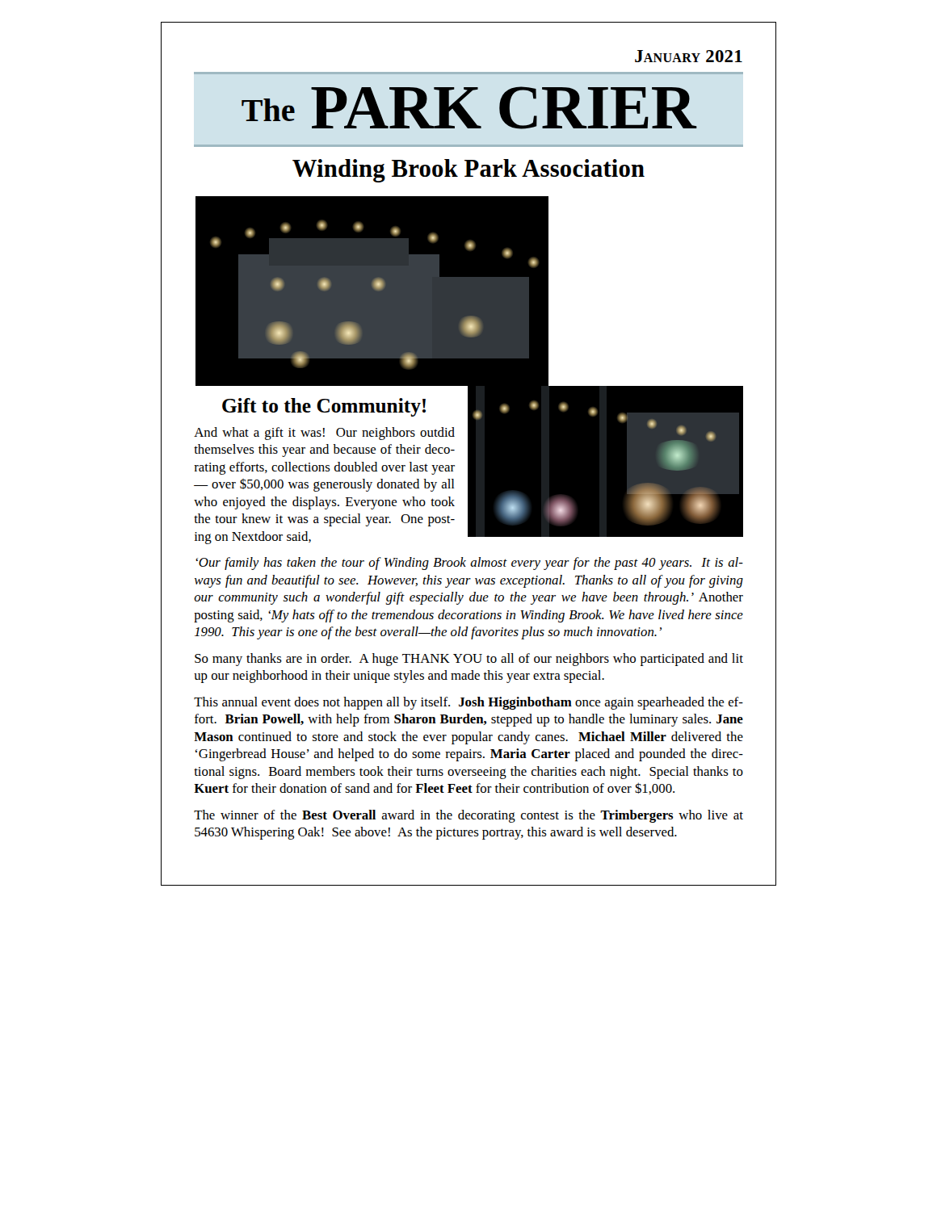January 2021
The PARK CRIER
Winding Brook Park Association
Gift to the Community!
And what a gift it was! Our neighbors outdid themselves this year and because of their decorating efforts, collections doubled over last year— over $50,000 was generously donated by all who enjoyed the displays. Everyone who took the tour knew it was a special year. One posting on Nextdoor said,
‘Our family has taken the tour of Winding Brook almost every year for the past 40 years. It is always fun and beautiful to see. However, this year was exceptional. Thanks to all of you for giving our community such a wonderful gift especially due to the year we have been through.’ Another posting said, ‘My hats off to the tremendous decorations in Winding Brook. We have lived here since 1990. This year is one of the best overall—the old favorites plus so much innovation.’
So many thanks are in order. A huge THANK YOU to all of our neighbors who participated and lit up our neighborhood in their unique styles and made this year extra special.
This annual event does not happen all by itself. Josh Higginbotham once again spearheaded the effort. Brian Powell, with help from Sharon Burden, stepped up to handle the luminary sales. Jane Mason continued to store and stock the ever popular candy canes. Michael Miller delivered the ‘Gingerbread House’ and helped to do some repairs. Maria Carter placed and pounded the directional signs. Board members took their turns overseeing the charities each night. Special thanks to Kuert for their donation of sand and for Fleet Feet for their contribution of over $1,000.
The winner of the Best Overall award in the decorating contest is the Trimbergers who live at 54630 Whispering Oak! See above! As the pictures portray, this award is well deserved.